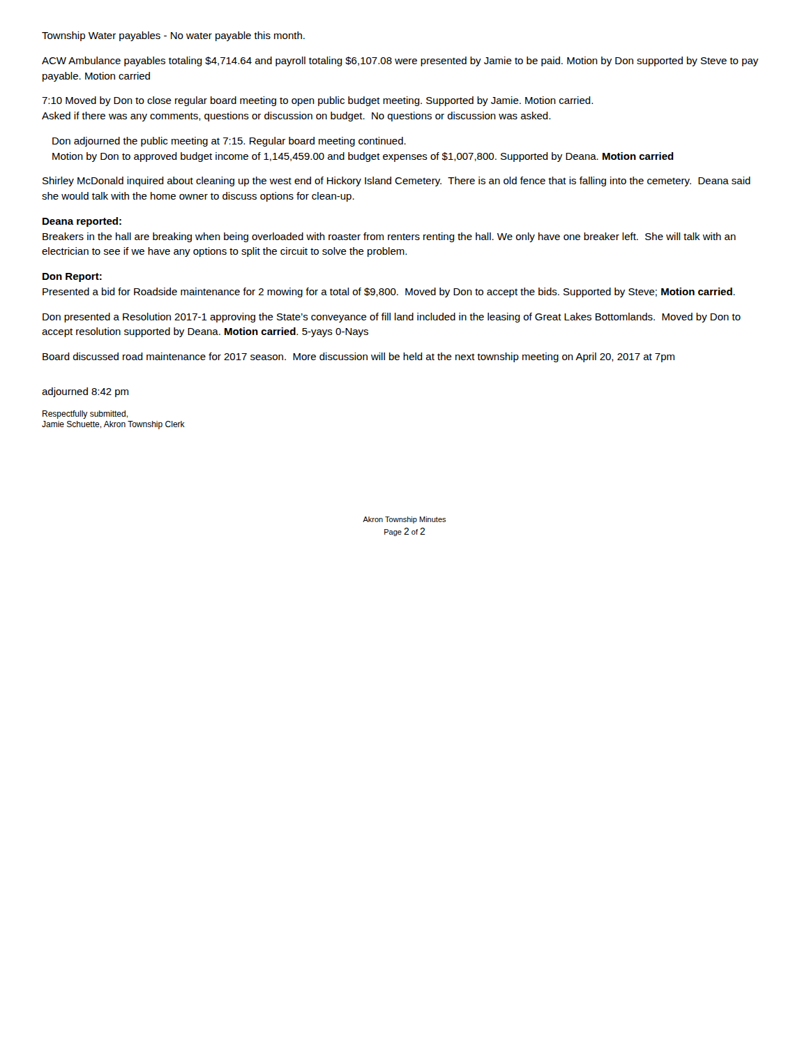Township Water payables - No water payable this month.
ACW Ambulance payables totaling $4,714.64 and payroll totaling $6,107.08 were presented by Jamie to be paid. Motion by Don supported by Steve to pay payable. Motion carried
7:10 Moved by Don to close regular board meeting to open public budget meeting. Supported by Jamie. Motion carried.
Asked if there was any comments, questions or discussion on budget. No questions or discussion was asked.
Don adjourned the public meeting at 7:15. Regular board meeting continued.
Motion by Don to approved budget income of 1,145,459.00 and budget expenses of $1,007,800. Supported by Deana. Motion carried
Shirley McDonald inquired about cleaning up the west end of Hickory Island Cemetery. There is an old fence that is falling into the cemetery. Deana said she would talk with the home owner to discuss options for clean-up.
Deana reported:
Breakers in the hall are breaking when being overloaded with roaster from renters renting the hall. We only have one breaker left. She will talk with an electrician to see if we have any options to split the circuit to solve the problem.
Don Report:
Presented a bid for Roadside maintenance for 2 mowing for a total of $9,800. Moved by Don to accept the bids. Supported by Steve; Motion carried.
Don presented a Resolution 2017-1 approving the State’s conveyance of fill land included in the leasing of Great Lakes Bottomlands. Moved by Don to accept resolution supported by Deana. Motion carried. 5-yays 0-Nays
Board discussed road maintenance for 2017 season. More discussion will be held at the next township meeting on April 20, 2017 at 7pm
adjourned 8:42 pm
Respectfully submitted,
Jamie Schuette, Akron Township Clerk
Akron Township Minutes
Page 2 of 2